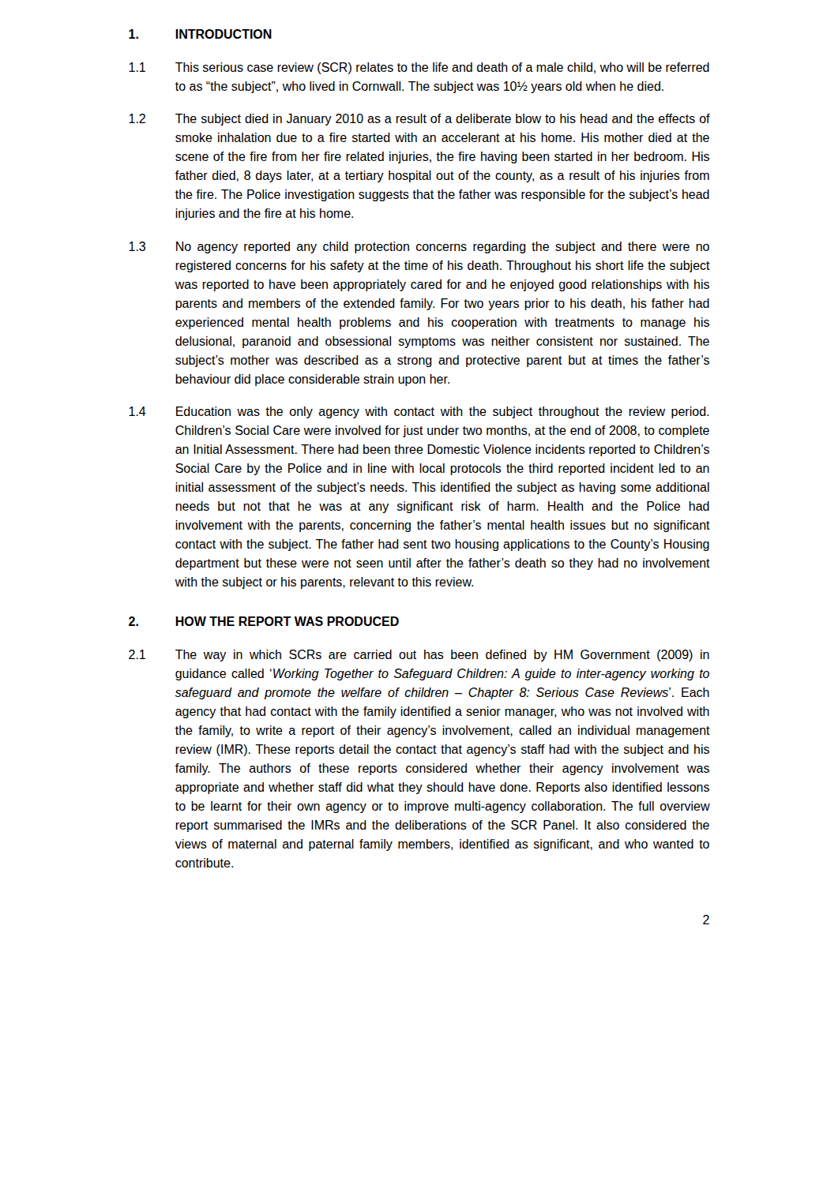1. INTRODUCTION
1.1 This serious case review (SCR) relates to the life and death of a male child, who will be referred to as “the subject”, who lived in Cornwall. The subject was 10½ years old when he died.
1.2 The subject died in January 2010 as a result of a deliberate blow to his head and the effects of smoke inhalation due to a fire started with an accelerant at his home. His mother died at the scene of the fire from her fire related injuries, the fire having been started in her bedroom. His father died, 8 days later, at a tertiary hospital out of the county, as a result of his injuries from the fire. The Police investigation suggests that the father was responsible for the subject’s head injuries and the fire at his home.
1.3 No agency reported any child protection concerns regarding the subject and there were no registered concerns for his safety at the time of his death. Throughout his short life the subject was reported to have been appropriately cared for and he enjoyed good relationships with his parents and members of the extended family. For two years prior to his death, his father had experienced mental health problems and his cooperation with treatments to manage his delusional, paranoid and obsessional symptoms was neither consistent nor sustained. The subject’s mother was described as a strong and protective parent but at times the father’s behaviour did place considerable strain upon her.
1.4 Education was the only agency with contact with the subject throughout the review period. Children’s Social Care were involved for just under two months, at the end of 2008, to complete an Initial Assessment. There had been three Domestic Violence incidents reported to Children’s Social Care by the Police and in line with local protocols the third reported incident led to an initial assessment of the subject’s needs. This identified the subject as having some additional needs but not that he was at any significant risk of harm. Health and the Police had involvement with the parents, concerning the father’s mental health issues but no significant contact with the subject. The father had sent two housing applications to the County’s Housing department but these were not seen until after the father’s death so they had no involvement with the subject or his parents, relevant to this review.
2. HOW THE REPORT WAS PRODUCED
2.1 The way in which SCRs are carried out has been defined by HM Government (2009) in guidance called ‘Working Together to Safeguard Children: A guide to inter-agency working to safeguard and promote the welfare of children – Chapter 8: Serious Case Reviews’. Each agency that had contact with the family identified a senior manager, who was not involved with the family, to write a report of their agency’s involvement, called an individual management review (IMR). These reports detail the contact that agency’s staff had with the subject and his family. The authors of these reports considered whether their agency involvement was appropriate and whether staff did what they should have done. Reports also identified lessons to be learnt for their own agency or to improve multi-agency collaboration. The full overview report summarised the IMRs and the deliberations of the SCR Panel. It also considered the views of maternal and paternal family members, identified as significant, and who wanted to contribute.
2